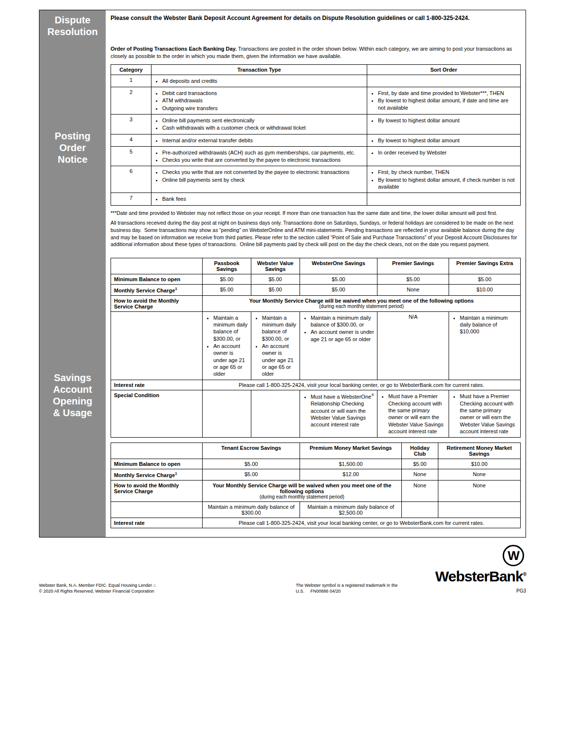| Dispute Resolution | Please consult the Webster Bank Deposit Account Agreement for details on Dispute Resolution guidelines or call 1-800-325-2424. |
| Posting Order Notice | Order of Posting Transactions Each Banking Day. Transactions are posted in the order shown below. Within each category, we are aiming to post your transactions as closely as possible to the order in which you made them, given the information we have available. / Category / Transaction Type / Sort Order / / --- / --- / --- / / 1 / All deposits and credits / / / 2 / Debit card transactions ATM withdrawals Outgoing wire transfers / First, by date and time provided to Webster***, THEN By lowest to highest dollar amount, if date and time are not available / / 3 / Online bill payments sent electronically Cash withdrawals with a customer check or withdrawal ticket / By lowest to highest dollar amount / / 4 / Internal and/or external transfer debits / By lowest to highest dollar amount / / 5 / Pre-authorized withdrawals (ACH) such as gym memberships, car payments, etc. Checks you write that are converted by the payee to electronic transactions / In order received by Webster / / 6 / Checks you write that are not converted by the payee to electronic transactions Online bill payments sent by check / First, by check number, THEN By lowest to highest dollar amount, if check number is not available / / 7 / Bank fees / / ***Date and time provided to Webster may not reflect those on your receipt. If more than one transaction has the same date and time, the lower dollar amount will post first. All transactions received during the day post at night on business days only. Transactions done on Saturdays, Sundays, or federal holidays are considered to be made on the next business day. Some transactions may show as “pending” on WebsterOnline and ATM mini-statements. Pending transactions are reflected in your available balance during the day and may be based on information we receive from third parties. Please refer to the section called “Point of Sale and Purchase Transactions” of your Deposit Account Disclosures for additional information about these types of transactions. Online bill payments paid by check will post on the day the check clears, not on the date you request payment. |
| Savings Account Opening & Usage | / / Passbook Savings / Webster Value Savings / WebsterOne Savings / Premier Savings / Premier Savings Extra / / Minimum Balance to open / $5.00 / $5.00 / $5.00 / $5.00 / $5.00 / / Monthly Service Charge 1 / $5.00 / $5.00 / $5.00 / None / $10.00 / / How to avoid the Monthly Service Charge / Your Monthly Service Charge will be waived when you meet one of the following options (during each monthly statement period) / / / Maintain a minimum daily balance of $300.00, or An account owner is under age 21 or age 65 or older / Maintain a minimum daily balance of $300.00, or An account owner is under age 21 or age 65 or older / Maintain a minimum daily balance of $300.00, or An account owner is under age 21 or age 65 or older / N/A / Maintain a minimum daily balance of $10,000 / / Interest rate / Please call 1-800-325-2424, visit your local banking center, or go to WebsterBank.com for current rates. / / Special Condition / / / Must have a WebsterOne ® Relationship Checking account or will earn the Webster Value Savings account interest rate / Must have a Premier Checking account with the same primary owner or will earn the Webster Value Savings account interest rate / Must have a Premier Checking account with the same primary owner or will earn the Webster Value Savings account interest rate / / / Tenant Escrow Savings / Premium Money Market Savings / Holiday Club / Retirement Money Market Savings / / Minimum Balance to open / $5.00 / $1,500.00 / $5.00 / $10.00 / / Monthly Service Charge 1 / $5.00 / $12.00 / None / None / / How to avoid the Monthly Service Charge / Your Monthly Service Charge will be waived when you meet one of the following options (during each monthly statement period) / None / None / / / Maintain a minimum daily balance of $300.00 / Maintain a minimum daily balance of $2,500.00 / / / / Interest rate / Please call 1-800-325-2424, visit your local banking center, or go to WebsterBank.com for current rates. / |
Webster Bank, N.A. Member FDIC. Equal Housing Lender ⌂
© 2020 All Rights Reserved, Webster Financial Corporation
The Webster symbol is a registered trademark in the U.S. FN00886 04/20
WWebsterBank®
PG3